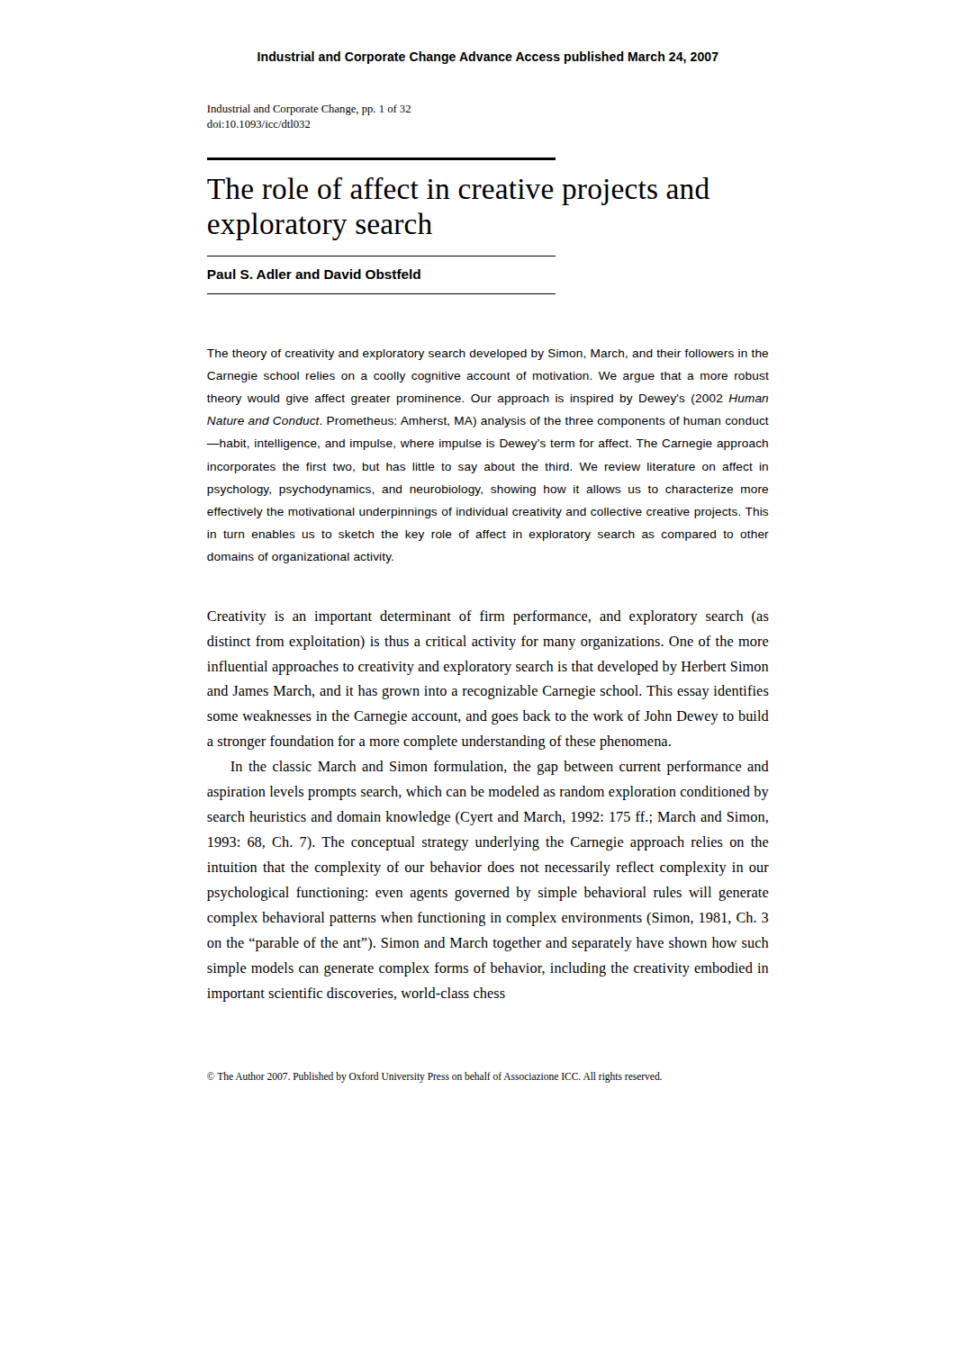Industrial and Corporate Change Advance Access published March 24, 2007
Industrial and Corporate Change, pp. 1 of 32
doi:10.1093/icc/dtl032
The role of affect in creative projects and exploratory search
Paul S. Adler and David Obstfeld
The theory of creativity and exploratory search developed by Simon, March, and their followers in the Carnegie school relies on a coolly cognitive account of motivation. We argue that a more robust theory would give affect greater prominence. Our approach is inspired by Dewey's (2002 Human Nature and Conduct. Prometheus: Amherst, MA) analysis of the three components of human conduct—habit, intelligence, and impulse, where impulse is Dewey's term for affect. The Carnegie approach incorporates the first two, but has little to say about the third. We review literature on affect in psychology, psychodynamics, and neurobiology, showing how it allows us to characterize more effectively the motivational underpinnings of individual creativity and collective creative projects. This in turn enables us to sketch the key role of affect in exploratory search as compared to other domains of organizational activity.
Creativity is an important determinant of firm performance, and exploratory search (as distinct from exploitation) is thus a critical activity for many organizations. One of the more influential approaches to creativity and exploratory search is that developed by Herbert Simon and James March, and it has grown into a recognizable Carnegie school. This essay identifies some weaknesses in the Carnegie account, and goes back to the work of John Dewey to build a stronger foundation for a more complete understanding of these phenomena.
In the classic March and Simon formulation, the gap between current performance and aspiration levels prompts search, which can be modeled as random exploration conditioned by search heuristics and domain knowledge (Cyert and March, 1992: 175 ff.; March and Simon, 1993: 68, Ch. 7). The conceptual strategy underlying the Carnegie approach relies on the intuition that the complexity of our behavior does not necessarily reflect complexity in our psychological functioning: even agents governed by simple behavioral rules will generate complex behavioral patterns when functioning in complex environments (Simon, 1981, Ch. 3 on the “parable of the ant”). Simon and March together and separately have shown how such simple models can generate complex forms of behavior, including the creativity embodied in important scientific discoveries, world-class chess
© The Author 2007. Published by Oxford University Press on behalf of Associazione ICC. All rights reserved.